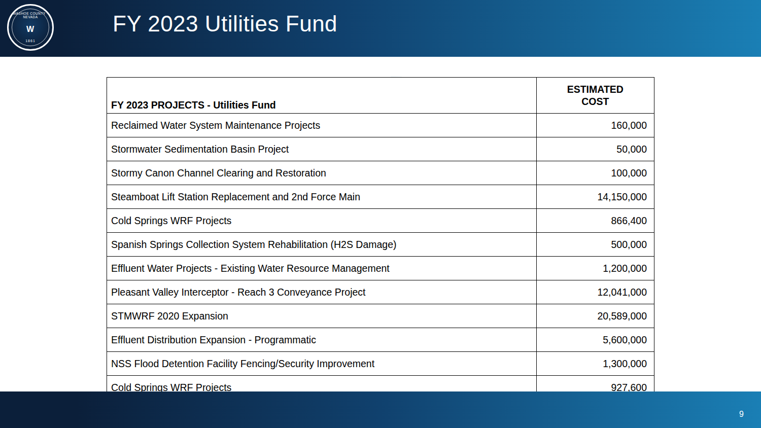Washoe County · Nevada
W
1861
FY 2023 Utilities Fund
| FY 2023 PROJECTS - Utilities Fund | ESTIMATED COST |
| --- | --- |
| Reclaimed Water System Maintenance Projects | 160,000 |
| Stormwater Sedimentation Basin Project | 50,000 |
| Stormy Canon Channel Clearing and Restoration | 100,000 |
| Steamboat Lift Station Replacement and 2nd Force Main | 14,150,000 |
| Cold Springs WRF Projects | 866,400 |
| Spanish Springs Collection System Rehabilitation (H2S Damage) | 500,000 |
| Effluent Water Projects - Existing Water Resource Management | 1,200,000 |
| Pleasant Valley Interceptor - Reach 3 Conveyance Project | 12,041,000 |
| STMWRF 2020 Expansion | 20,589,000 |
| Effluent Distribution Expansion - Programmatic | 5,600,000 |
| NSS Flood Detention Facility Fencing/Security Improvement | 1,300,000 |
| Cold Springs WRF Projects | 927,600 |
| Total FY23 Utilities Fund | 57,484,000 |
9